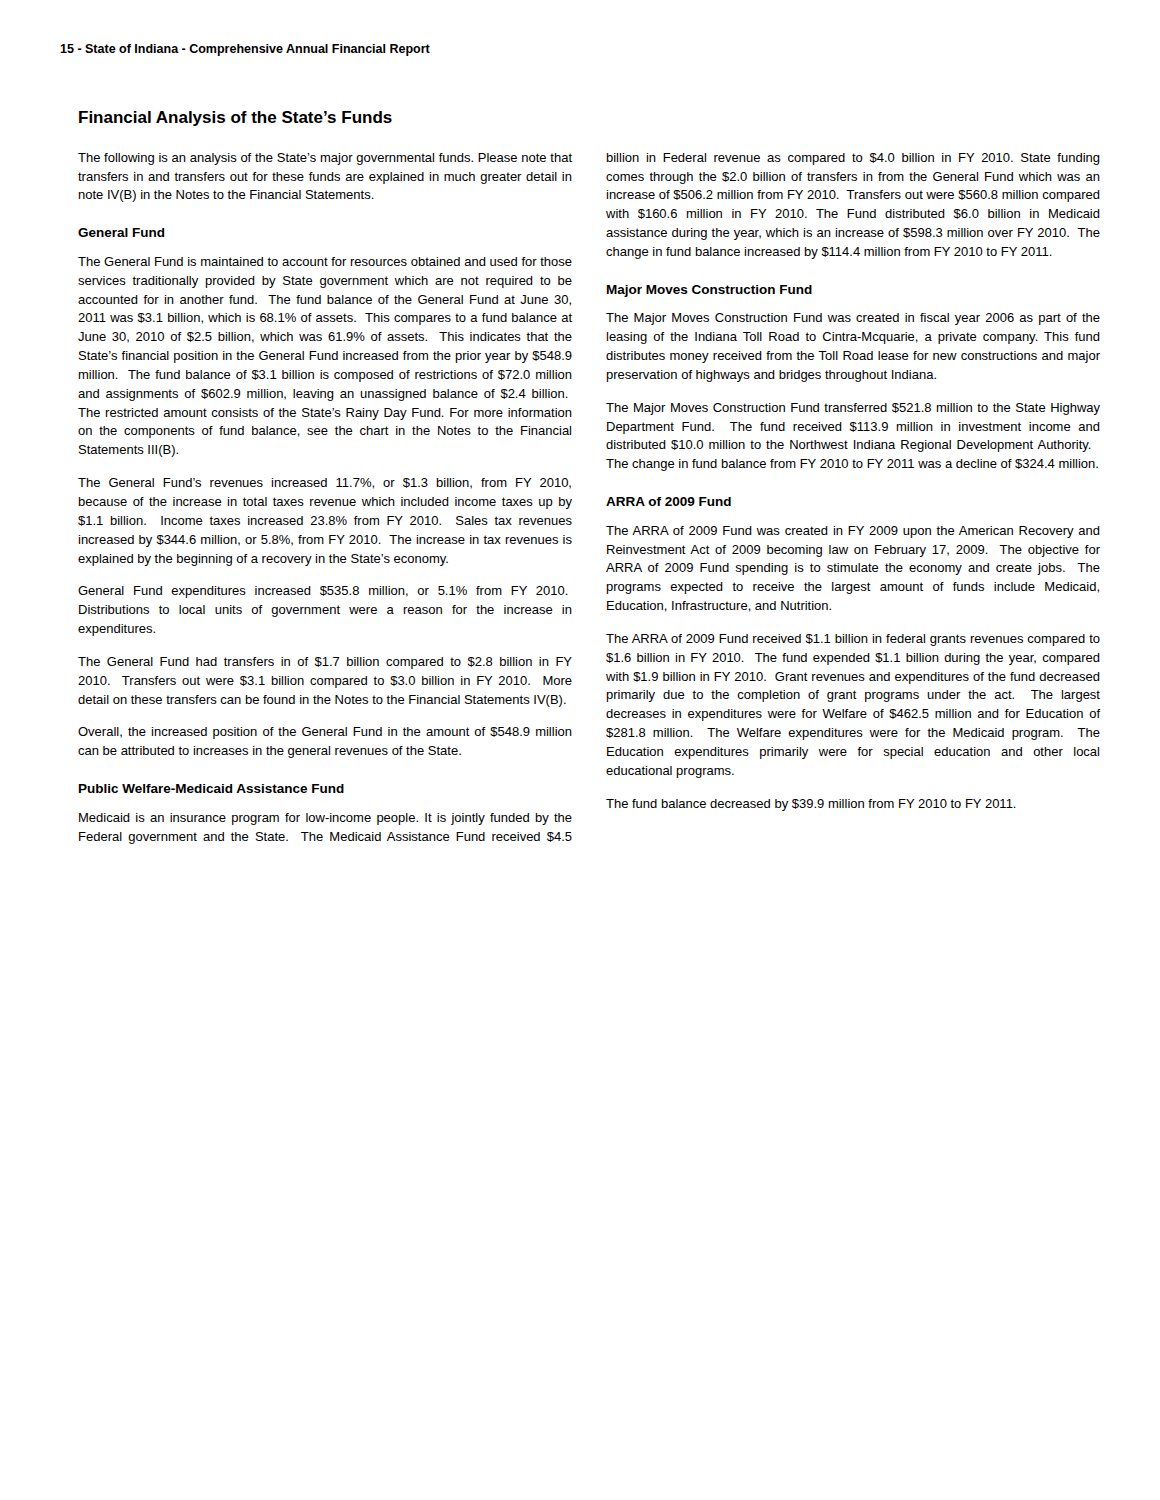15 - State of Indiana - Comprehensive Annual Financial Report
Financial Analysis of the State’s Funds
The following is an analysis of the State’s major governmental funds. Please note that transfers in and transfers out for these funds are explained in much greater detail in note IV(B) in the Notes to the Financial Statements.
General Fund
The General Fund is maintained to account for resources obtained and used for those services traditionally provided by State government which are not required to be accounted for in another fund. The fund balance of the General Fund at June 30, 2011 was $3.1 billion, which is 68.1% of assets. This compares to a fund balance at June 30, 2010 of $2.5 billion, which was 61.9% of assets. This indicates that the State’s financial position in the General Fund increased from the prior year by $548.9 million. The fund balance of $3.1 billion is composed of restrictions of $72.0 million and assignments of $602.9 million, leaving an unassigned balance of $2.4 billion. The restricted amount consists of the State’s Rainy Day Fund. For more information on the components of fund balance, see the chart in the Notes to the Financial Statements III(B).
The General Fund’s revenues increased 11.7%, or $1.3 billion, from FY 2010, because of the increase in total taxes revenue which included income taxes up by $1.1 billion. Income taxes increased 23.8% from FY 2010. Sales tax revenues increased by $344.6 million, or 5.8%, from FY 2010. The increase in tax revenues is explained by the beginning of a recovery in the State’s economy.
General Fund expenditures increased $535.8 million, or 5.1% from FY 2010. Distributions to local units of government were a reason for the increase in expenditures.
The General Fund had transfers in of $1.7 billion compared to $2.8 billion in FY 2010. Transfers out were $3.1 billion compared to $3.0 billion in FY 2010. More detail on these transfers can be found in the Notes to the Financial Statements IV(B).
Overall, the increased position of the General Fund in the amount of $548.9 million can be attributed to increases in the general revenues of the State.
Public Welfare-Medicaid Assistance Fund
Medicaid is an insurance program for low-income people. It is jointly funded by the Federal government and the State. The Medicaid Assistance Fund received $4.5 billion in Federal revenue as compared to $4.0 billion in FY 2010. State funding comes through the $2.0 billion of transfers in from the General Fund which was an increase of $506.2 million from FY 2010. Transfers out were $560.8 million compared with $160.6 million in FY 2010. The Fund distributed $6.0 billion in Medicaid assistance during the year, which is an increase of $598.3 million over FY 2010. The change in fund balance increased by $114.4 million from FY 2010 to FY 2011.
Major Moves Construction Fund
The Major Moves Construction Fund was created in fiscal year 2006 as part of the leasing of the Indiana Toll Road to Cintra-Mcquarie, a private company. This fund distributes money received from the Toll Road lease for new constructions and major preservation of highways and bridges throughout Indiana.
The Major Moves Construction Fund transferred $521.8 million to the State Highway Department Fund. The fund received $113.9 million in investment income and distributed $10.0 million to the Northwest Indiana Regional Development Authority. The change in fund balance from FY 2010 to FY 2011 was a decline of $324.4 million.
ARRA of 2009 Fund
The ARRA of 2009 Fund was created in FY 2009 upon the American Recovery and Reinvestment Act of 2009 becoming law on February 17, 2009. The objective for ARRA of 2009 Fund spending is to stimulate the economy and create jobs. The programs expected to receive the largest amount of funds include Medicaid, Education, Infrastructure, and Nutrition.
The ARRA of 2009 Fund received $1.1 billion in federal grants revenues compared to $1.6 billion in FY 2010. The fund expended $1.1 billion during the year, compared with $1.9 billion in FY 2010. Grant revenues and expenditures of the fund decreased primarily due to the completion of grant programs under the act. The largest decreases in expenditures were for Welfare of $462.5 million and for Education of $281.8 million. The Welfare expenditures were for the Medicaid program. The Education expenditures primarily were for special education and other local educational programs.
The fund balance decreased by $39.9 million from FY 2010 to FY 2011.